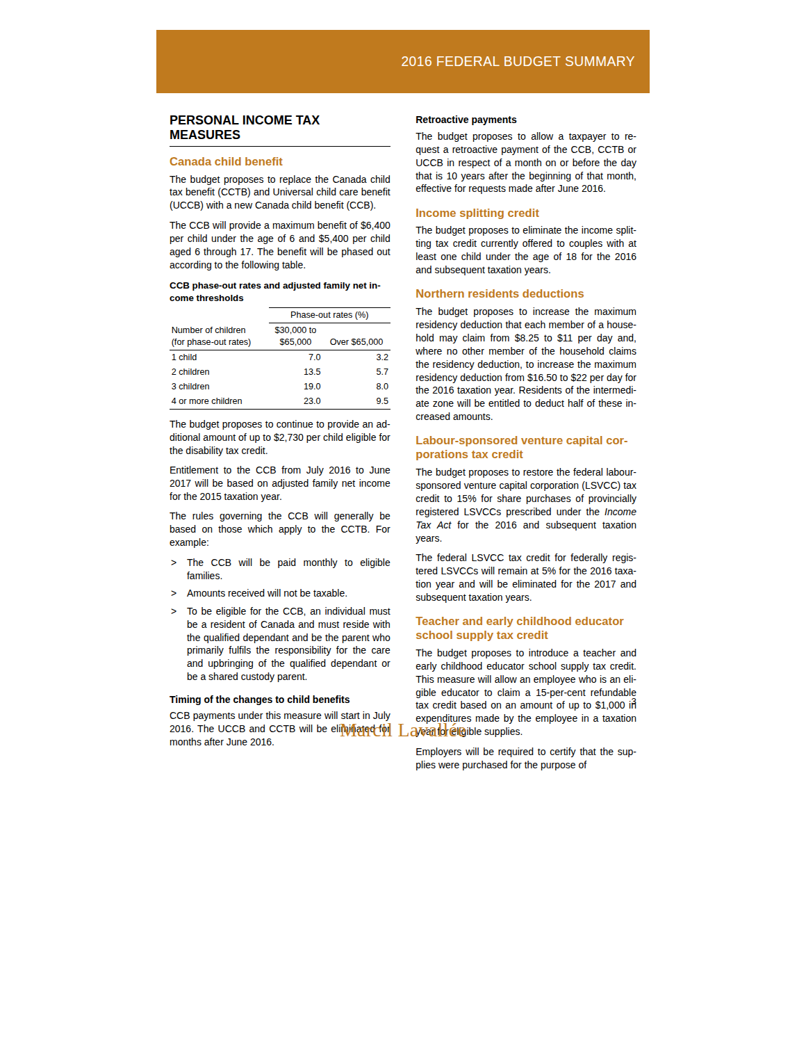2016 FEDERAL BUDGET SUMMARY
PERSONAL INCOME TAX MEASURES
Canada child benefit
The budget proposes to replace the Canada child tax benefit (CCTB) and Universal child care benefit (UCCB) with a new Canada child benefit (CCB).
The CCB will provide a maximum benefit of $6,400 per child under the age of 6 and $5,400 per child aged 6 through 17. The benefit will be phased out according to the following table.
CCB phase-out rates and adjusted family net income thresholds
| | Phase-out rates (%) |
| --- | --- |
| Number of children (for phase-out rates) | $30,000 to $65,000 | Over $65,000 |
| 1 child | 7.0 | 3.2 |
| 2 children | 13.5 | 5.7 |
| 3 children | 19.0 | 8.0 |
| 4 or more children | 23.0 | 9.5 |
The budget proposes to continue to provide an additional amount of up to $2,730 per child eligible for the disability tax credit.
Entitlement to the CCB from July 2016 to June 2017 will be based on adjusted family net income for the 2015 taxation year.
The rules governing the CCB will generally be based on those which apply to the CCTB. For example:
The CCB will be paid monthly to eligible families.
Amounts received will not be taxable.
To be eligible for the CCB, an individual must be a resident of Canada and must reside with the qualified dependant and be the parent who primarily fulfils the responsibility for the care and upbringing of the qualified dependant or be a shared custody parent.
Timing of the changes to child benefits
CCB payments under this measure will start in July 2016. The UCCB and CCTB will be eliminated for months after June 2016.
Retroactive payments
The budget proposes to allow a taxpayer to request a retroactive payment of the CCB, CCTB or UCCB in respect of a month on or before the day that is 10 years after the beginning of that month, effective for requests made after June 2016.
Income splitting credit
The budget proposes to eliminate the income splitting tax credit currently offered to couples with at least one child under the age of 18 for the 2016 and subsequent taxation years.
Northern residents deductions
The budget proposes to increase the maximum residency deduction that each member of a household may claim from $8.25 to $11 per day and, where no other member of the household claims the residency deduction, to increase the maximum residency deduction from $16.50 to $22 per day for the 2016 taxation year. Residents of the intermediate zone will be entitled to deduct half of these increased amounts.
Labour-sponsored venture capital corporations tax credit
The budget proposes to restore the federal labour-sponsored venture capital corporation (LSVCC) tax credit to 15% for share purchases of provincially registered LSVCCs prescribed under the Income Tax Act for the 2016 and subsequent taxation years.
The federal LSVCC tax credit for federally registered LSVCCs will remain at 5% for the 2016 taxation year and will be eliminated for the 2017 and subsequent taxation years.
Teacher and early childhood educator school supply tax credit
The budget proposes to introduce a teacher and early childhood educator school supply tax credit. This measure will allow an employee who is an eligible educator to claim a 15-per-cent refundable tax credit based on an amount of up to $1,000 in expenditures made by the employee in a taxation year for eligible supplies.
Employers will be required to certify that the supplies were purchased for the purpose of
3
Marcil Lavallée